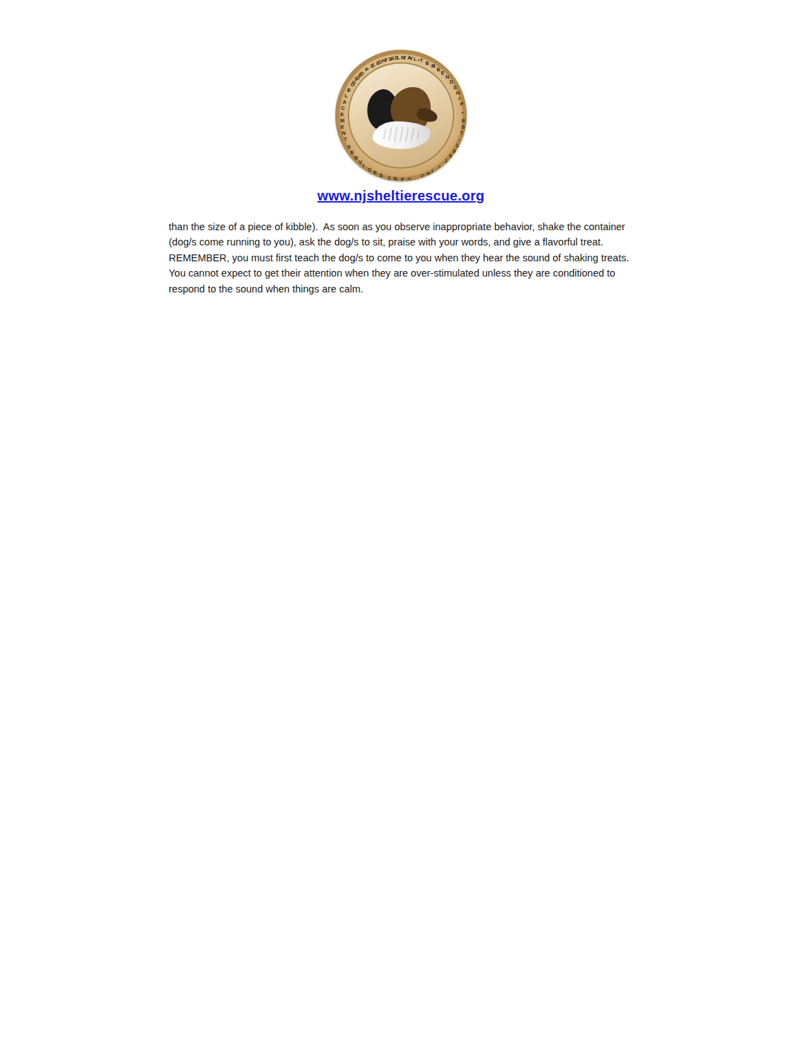L O V E • L O Y A L T Y • F R I E N D S H I P • E S T . 1 9 9 1 • I N C . O F N J S E C I V R E S T N E M E C A L P G O D P E E H S D N A L T E H S
www.njsheltierescue.org
than the size of a piece of kibble). As soon as you observe inappropriate behavior, shake the container (dog/s come running to you), ask the dog/s to sit, praise with your words, and give a flavorful treat. REMEMBER, you must first teach the dog/s to come to you when they hear the sound of shaking treats. You cannot expect to get their attention when they are over-stimulated unless they are conditioned to respond to the sound when things are calm.